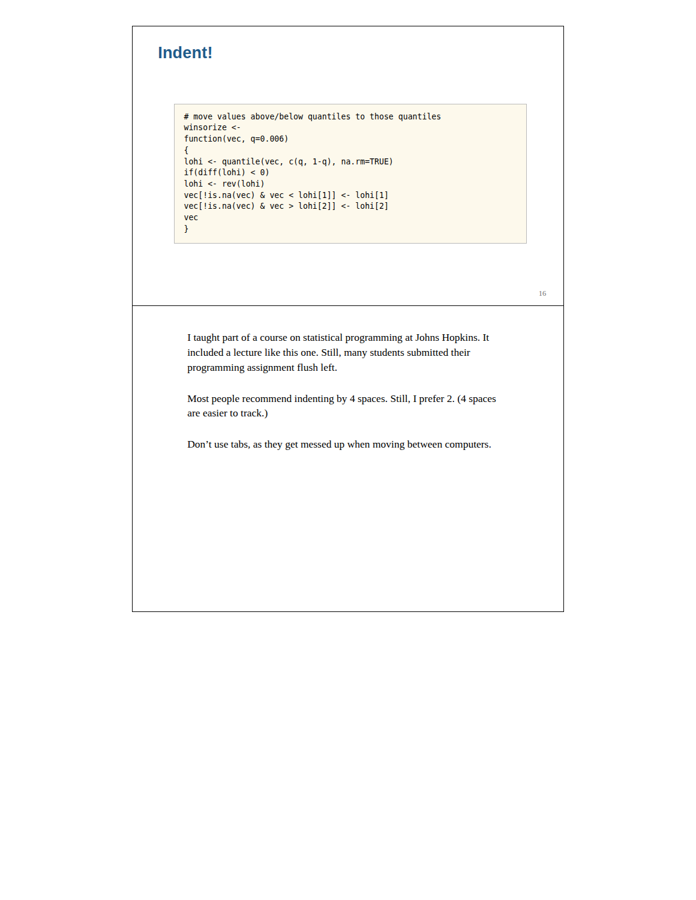Indent!
# move values above/below quantiles to those quantiles
winsorize <-
function(vec, q=0.006)
{
lohi <- quantile(vec, c(q, 1-q), na.rm=TRUE)
if(diff(lohi) < 0)
lohi <- rev(lohi)
vec[!is.na(vec) & vec < lohi[1]] <- lohi[1]
vec[!is.na(vec) & vec > lohi[2]] <- lohi[2]
vec
}
16
I taught part of a course on statistical programming at Johns Hopkins. It included a lecture like this one. Still, many students submitted their programming assignment flush left.
Most people recommend indenting by 4 spaces. Still, I prefer 2. (4 spaces are easier to track.)
Don’t use tabs, as they get messed up when moving between computers.